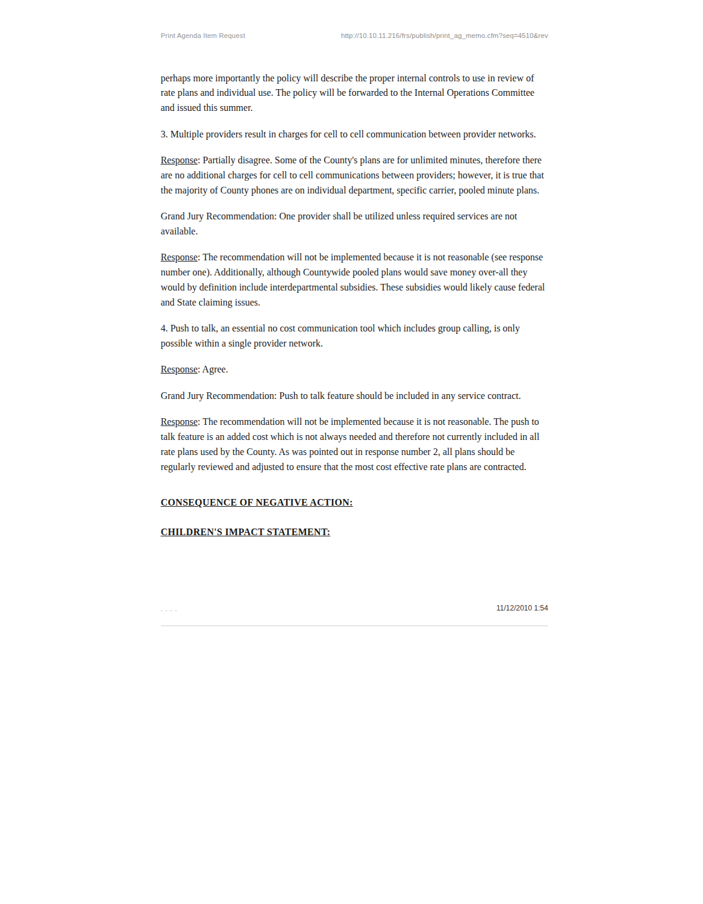Print Agenda Item Request
http://10.10.11.216/frs/publish/print_ag_memo.cfm?seq=4510&rev
perhaps more importantly the policy will describe the proper internal controls to use in review of rate plans and individual use. The policy will be forwarded to the Internal Operations Committee and issued this summer.
3. Multiple providers result in charges for cell to cell communication between provider networks.
Response: Partially disagree. Some of the County's plans are for unlimited minutes, therefore there are no additional charges for cell to cell communications between providers; however, it is true that the majority of County phones are on individual department, specific carrier, pooled minute plans.
Grand Jury Recommendation: One provider shall be utilized unless required services are not available.
Response: The recommendation will not be implemented because it is not reasonable (see response number one). Additionally, although Countywide pooled plans would save money over-all they would by definition include interdepartmental subsidies. These subsidies would likely cause federal and State claiming issues.
4. Push to talk, an essential no cost communication tool which includes group calling, is only possible within a single provider network.
Response: Agree.
Grand Jury Recommendation: Push to talk feature should be included in any service contract.
Response: The recommendation will not be implemented because it is not reasonable. The push to talk feature is an added cost which is not always needed and therefore not currently included in all rate plans used by the County. As was pointed out in response number 2, all plans should be regularly reviewed and adjusted to ensure that the most cost effective rate plans are contracted.
CONSEQUENCE OF NEGATIVE ACTION:
CHILDREN'S IMPACT STATEMENT:
. . . .
11/12/2010 1:54